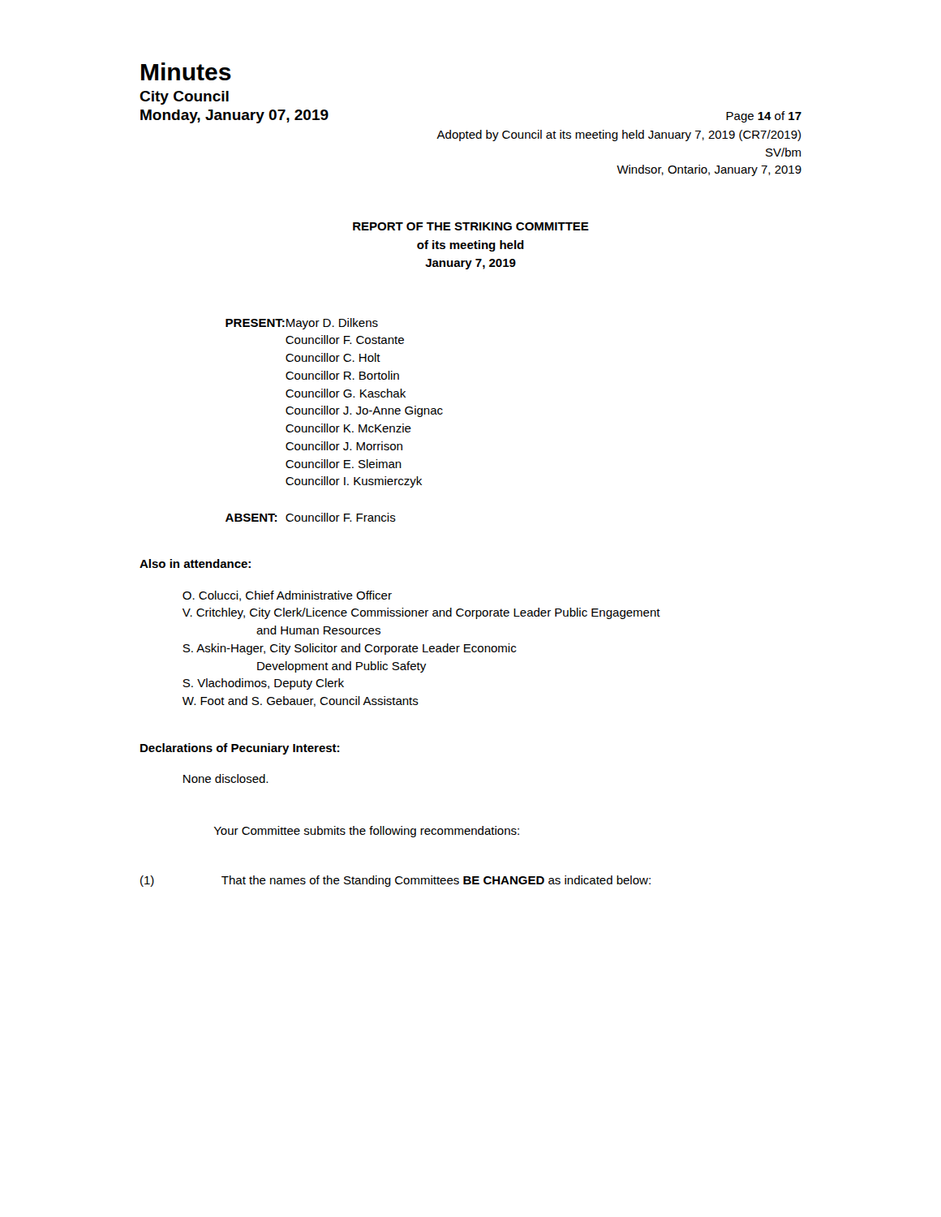Minutes
City Council
Monday, January 07, 2019
Page 14 of 17
Adopted by Council at its meeting held January 7, 2019 (CR7/2019)
SV/bm
Windsor, Ontario, January 7, 2019
REPORT OF THE STRIKING COMMITTEE
of its meeting held
January 7, 2019
| PRESENT: | Mayor D. Dilkens Councillor F. Costante Councillor C. Holt Councillor R. Bortolin Councillor G. Kaschak Councillor J. Jo-Anne Gignac Councillor K. McKenzie Councillor J. Morrison Councillor E. Sleiman Councillor I. Kusmierczyk |
| ABSENT: | Councillor F. Francis |
Also in attendance:
O. Colucci, Chief Administrative Officer
V. Critchley, City Clerk/Licence Commissioner and Corporate Leader Public Engagement
and Human Resources
S. Askin-Hager, City Solicitor and Corporate Leader Economic
Development and Public Safety
S. Vlachodimos, Deputy Clerk
W. Foot and S. Gebauer, Council Assistants
Declarations of Pecuniary Interest:
None disclosed.
Your Committee submits the following recommendations:
(1)
That the names of the Standing Committees BE CHANGED as indicated below: